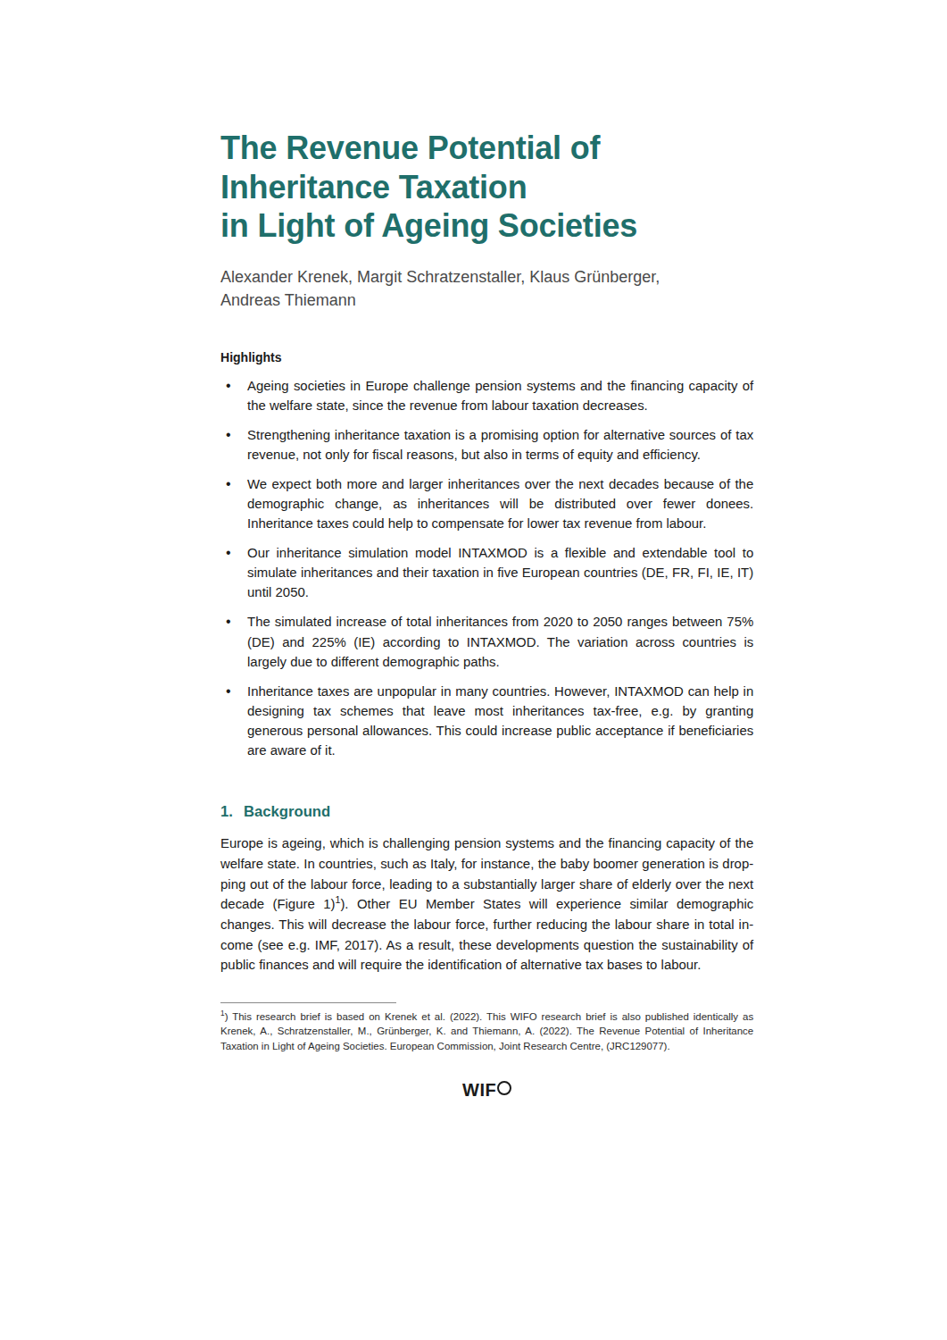The Revenue Potential of Inheritance Taxation
in Light of Ageing Societies
Alexander Krenek, Margit Schratzenstaller, Klaus Grünberger,
Andreas Thiemann
Highlights
Ageing societies in Europe challenge pension systems and the financing capacity of the welfare state, since the revenue from labour taxation decreases.
Strengthening inheritance taxation is a promising option for alternative sources of tax revenue, not only for fiscal reasons, but also in terms of equity and efficiency.
We expect both more and larger inheritances over the next decades because of the demographic change, as inheritances will be distributed over fewer donees. Inheritance taxes could help to compensate for lower tax revenue from labour.
Our inheritance simulation model INTAXMOD is a flexible and extendable tool to simulate inheritances and their taxation in five European countries (DE, FR, FI, IE, IT) until 2050.
The simulated increase of total inheritances from 2020 to 2050 ranges between 75% (DE) and 225% (IE) according to INTAXMOD. The variation across countries is largely due to different demographic paths.
Inheritance taxes are unpopular in many countries. However, INTAXMOD can help in designing tax schemes that leave most inheritances tax-free, e.g. by granting generous personal allowances. This could increase public acceptance if beneficiaries are aware of it.
1. Background
Europe is ageing, which is challenging pension systems and the financing capacity of the welfare state. In countries, such as Italy, for instance, the baby boomer generation is dropping out of the labour force, leading to a substantially larger share of elderly over the next decade (Figure 1)1). Other EU Member States will experience similar demographic changes. This will decrease the labour force, further reducing the labour share in total income (see e.g. IMF, 2017). As a result, these developments question the sustainability of public finances and will require the identification of alternative tax bases to labour.
1) This research brief is based on Krenek et al. (2022). This WIFO research brief is also published identically as Krenek, A., Schratzenstaller, M., Grünberger, K. and Thiemann, A. (2022). The Revenue Potential of Inheritance Taxation in Light of Ageing Societies. European Commission, Joint Research Centre, (JRC129077).
WIF